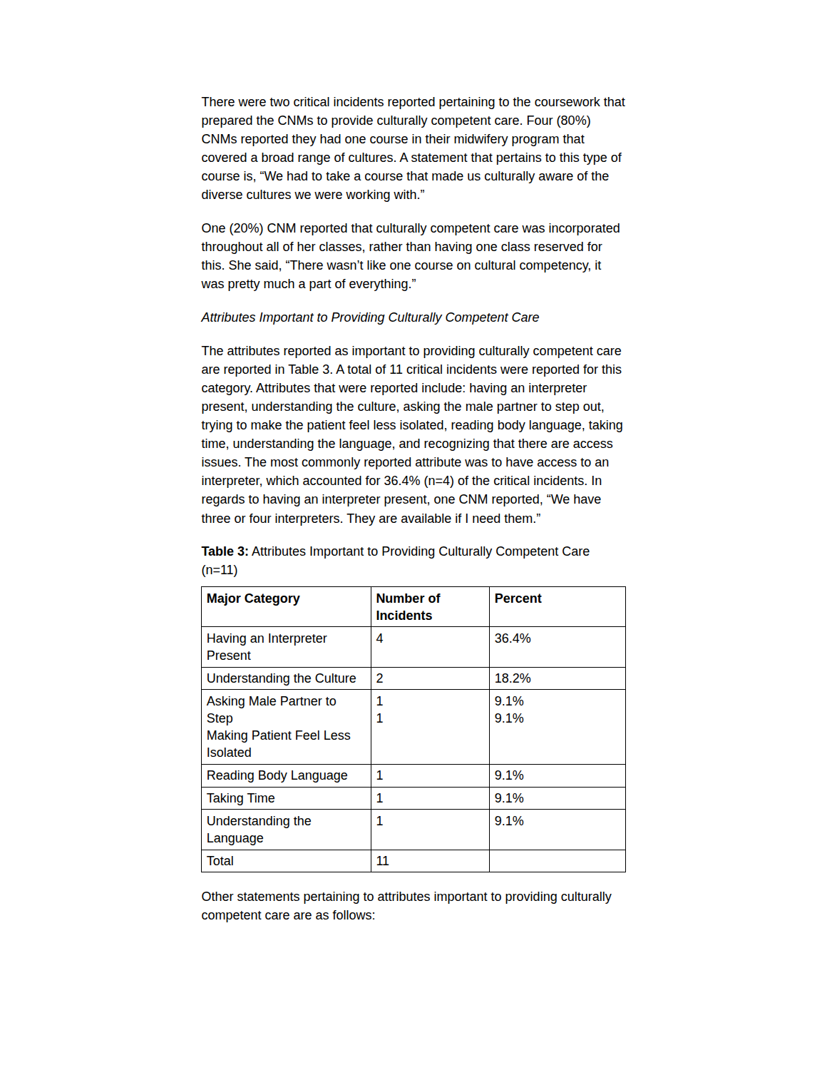There were two critical incidents reported pertaining to the coursework that prepared the CNMs to provide culturally competent care. Four (80%) CNMs reported they had one course in their midwifery program that covered a broad range of cultures. A statement that pertains to this type of course is, “We had to take a course that made us culturally aware of the diverse cultures we were working with.”
One (20%) CNM reported that culturally competent care was incorporated throughout all of her classes, rather than having one class reserved for this. She said, “There wasn’t like one course on cultural competency, it was pretty much a part of everything.”
Attributes Important to Providing Culturally Competent Care
The attributes reported as important to providing culturally competent care are reported in Table 3. A total of 11 critical incidents were reported for this category. Attributes that were reported include: having an interpreter present, understanding the culture, asking the male partner to step out, trying to make the patient feel less isolated, reading body language, taking time, understanding the language, and recognizing that there are access issues. The most commonly reported attribute was to have access to an interpreter, which accounted for 36.4% (n=4) of the critical incidents. In regards to having an interpreter present, one CNM reported, “We have three or four interpreters. They are available if I need them.”
Table 3: Attributes Important to Providing Culturally Competent Care (n=11)
| Major Category | Number of Incidents | Percent |
| --- | --- | --- |
| Having an Interpreter Present | 4 | 36.4% |
| Understanding the Culture | 2 | 18.2% |
| Asking Male Partner to Step Making Patient Feel Less Isolated | 1 1 | 9.1% 9.1% |
| Reading Body Language | 1 | 9.1% |
| Taking Time | 1 | 9.1% |
| Understanding the Language | 1 | 9.1% |
| Total | 11 | |
Other statements pertaining to attributes important to providing culturally competent care are as follows: